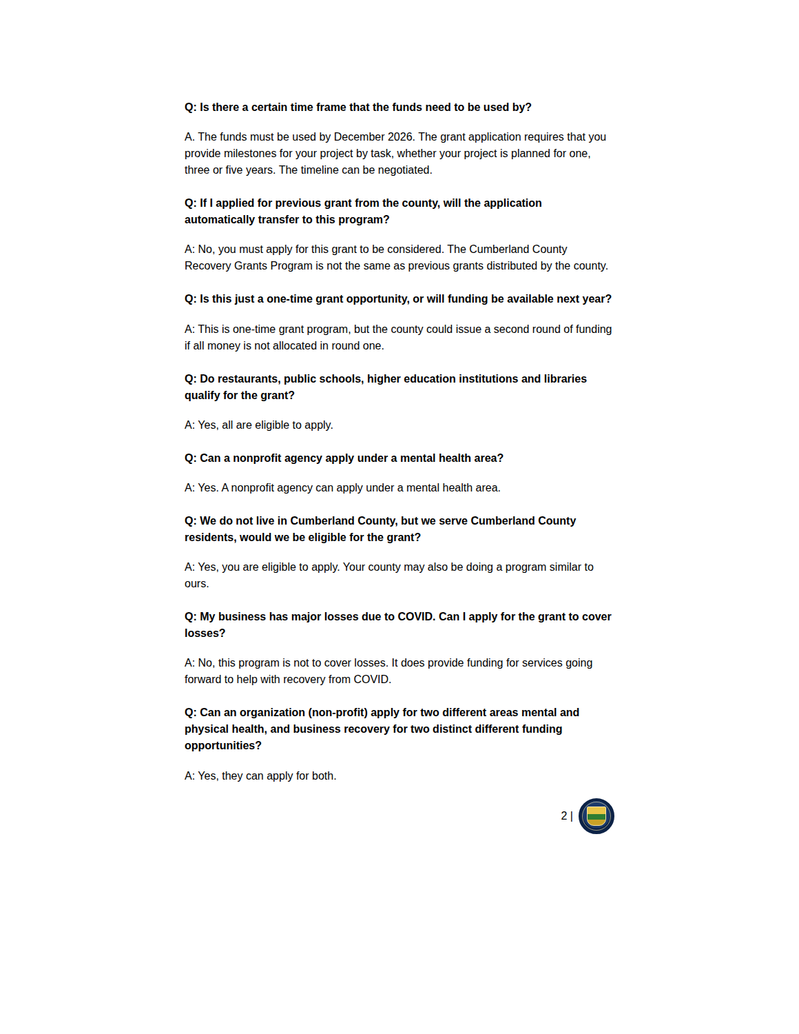Q: Is there a certain time frame that the funds need to be used by?
A. The funds must be used by December 2026. The grant application requires that you provide milestones for your project by task, whether your project is planned for one, three or five years. The timeline can be negotiated.
Q: If I applied for previous grant from the county, will the application automatically transfer to this program?
A: No, you must apply for this grant to be considered. The Cumberland County Recovery Grants Program is not the same as previous grants distributed by the county.
Q: Is this just a one-time grant opportunity, or will funding be available next year?
A: This is one-time grant program, but the county could issue a second round of funding if all money is not allocated in round one.
Q: Do restaurants, public schools, higher education institutions and libraries qualify for the grant?
A: Yes, all are eligible to apply.
Q: Can a nonprofit agency apply under a mental health area?
A: Yes. A nonprofit agency can apply under a mental health area.
Q: We do not live in Cumberland County, but we serve Cumberland County residents, would we be eligible for the grant?
A: Yes, you are eligible to apply. Your county may also be doing a program similar to ours.
Q: My business has major losses due to COVID. Can I apply for the grant to cover losses?
A: No, this program is not to cover losses. It does provide funding for services going forward to help with recovery from COVID.
Q: Can an organization (non-profit) apply for two different areas mental and physical health, and business recovery for two distinct different funding opportunities?
A: Yes, they can apply for both.
2 |